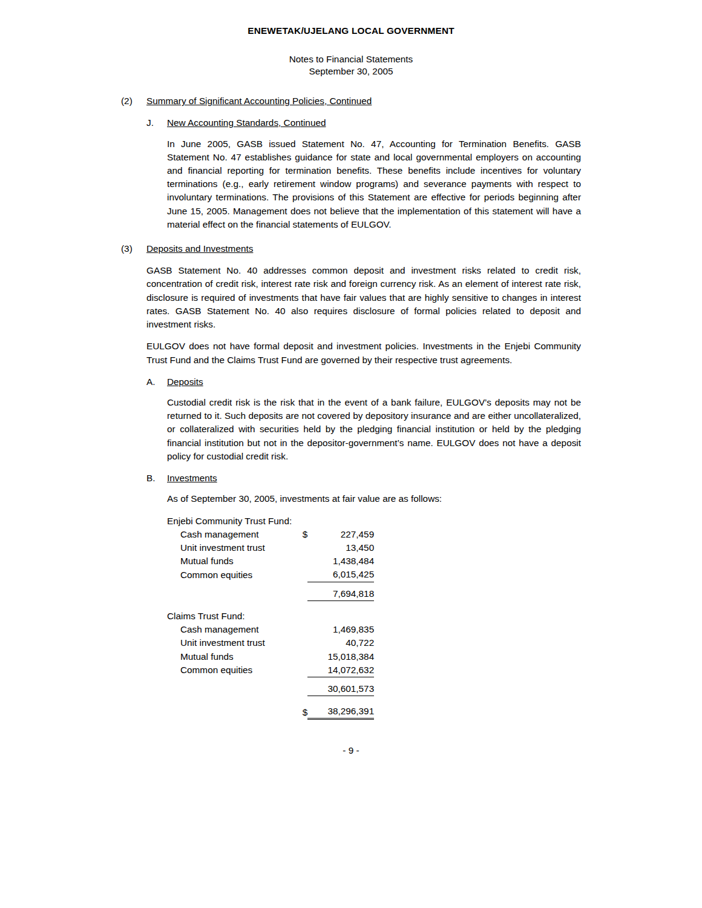ENEWETAK/UJELANG LOCAL GOVERNMENT
Notes to Financial Statements
September 30, 2005
(2) Summary of Significant Accounting Policies, Continued
J. New Accounting Standards, Continued
In June 2005, GASB issued Statement No. 47, Accounting for Termination Benefits. GASB Statement No. 47 establishes guidance for state and local governmental employers on accounting and financial reporting for termination benefits. These benefits include incentives for voluntary terminations (e.g., early retirement window programs) and severance payments with respect to involuntary terminations. The provisions of this Statement are effective for periods beginning after June 15, 2005. Management does not believe that the implementation of this statement will have a material effect on the financial statements of EULGOV.
(3) Deposits and Investments
GASB Statement No. 40 addresses common deposit and investment risks related to credit risk, concentration of credit risk, interest rate risk and foreign currency risk. As an element of interest rate risk, disclosure is required of investments that have fair values that are highly sensitive to changes in interest rates. GASB Statement No. 40 also requires disclosure of formal policies related to deposit and investment risks.
EULGOV does not have formal deposit and investment policies. Investments in the Enjebi Community Trust Fund and the Claims Trust Fund are governed by their respective trust agreements.
A. Deposits
Custodial credit risk is the risk that in the event of a bank failure, EULGOV’s deposits may not be returned to it. Such deposits are not covered by depository insurance and are either uncollateralized, or collateralized with securities held by the pledging financial institution or held by the pledging financial institution but not in the depositor-government’s name. EULGOV does not have a deposit policy for custodial credit risk.
B. Investments
As of September 30, 2005, investments at fair value are as follows:
| Enjebi Community Trust Fund: | | |
| Cash management | $ | 227,459 |
| Unit investment trust | | 13,450 |
| Mutual funds | | 1,438,484 |
| Common equities | | 6,015,425 |
| | | 7,694,818 |
| Claims Trust Fund: | | |
| Cash management | | 1,469,835 |
| Unit investment trust | | 40,722 |
| Mutual funds | | 15,018,384 |
| Common equities | | 14,072,632 |
| | | 30,601,573 |
| | $ | 38,296,391 |
- 9 -